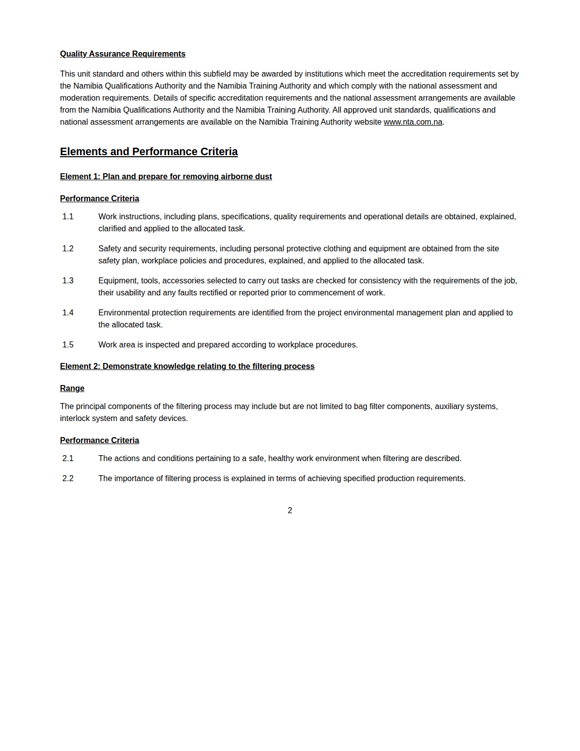Quality Assurance Requirements
This unit standard and others within this subfield may be awarded by institutions which meet the accreditation requirements set by the Namibia Qualifications Authority and the Namibia Training Authority and which comply with the national assessment and moderation requirements. Details of specific accreditation requirements and the national assessment arrangements are available from the Namibia Qualifications Authority and the Namibia Training Authority. All approved unit standards, qualifications and national assessment arrangements are available on the Namibia Training Authority website www.nta.com.na.
Elements and Performance Criteria
Element 1: Plan and prepare for removing airborne dust
Performance Criteria
1.1
Work instructions, including plans, specifications, quality requirements and operational details are obtained, explained, clarified and applied to the allocated task.
1.2
Safety and security requirements, including personal protective clothing and equipment are obtained from the site safety plan, workplace policies and procedures, explained, and applied to the allocated task.
1.3
Equipment, tools, accessories selected to carry out tasks are checked for consistency with the requirements of the job, their usability and any faults rectified or reported prior to commencement of work.
1.4
Environmental protection requirements are identified from the project environmental management plan and applied to the allocated task.
1.5
Work area is inspected and prepared according to workplace procedures.
Element 2: Demonstrate knowledge relating to the filtering process
Range
The principal components of the filtering process may include but are not limited to bag filter components, auxiliary systems, interlock system and safety devices.
Performance Criteria
2.1
The actions and conditions pertaining to a safe, healthy work environment when filtering are described.
2.2
The importance of filtering process is explained in terms of achieving specified production requirements.
2